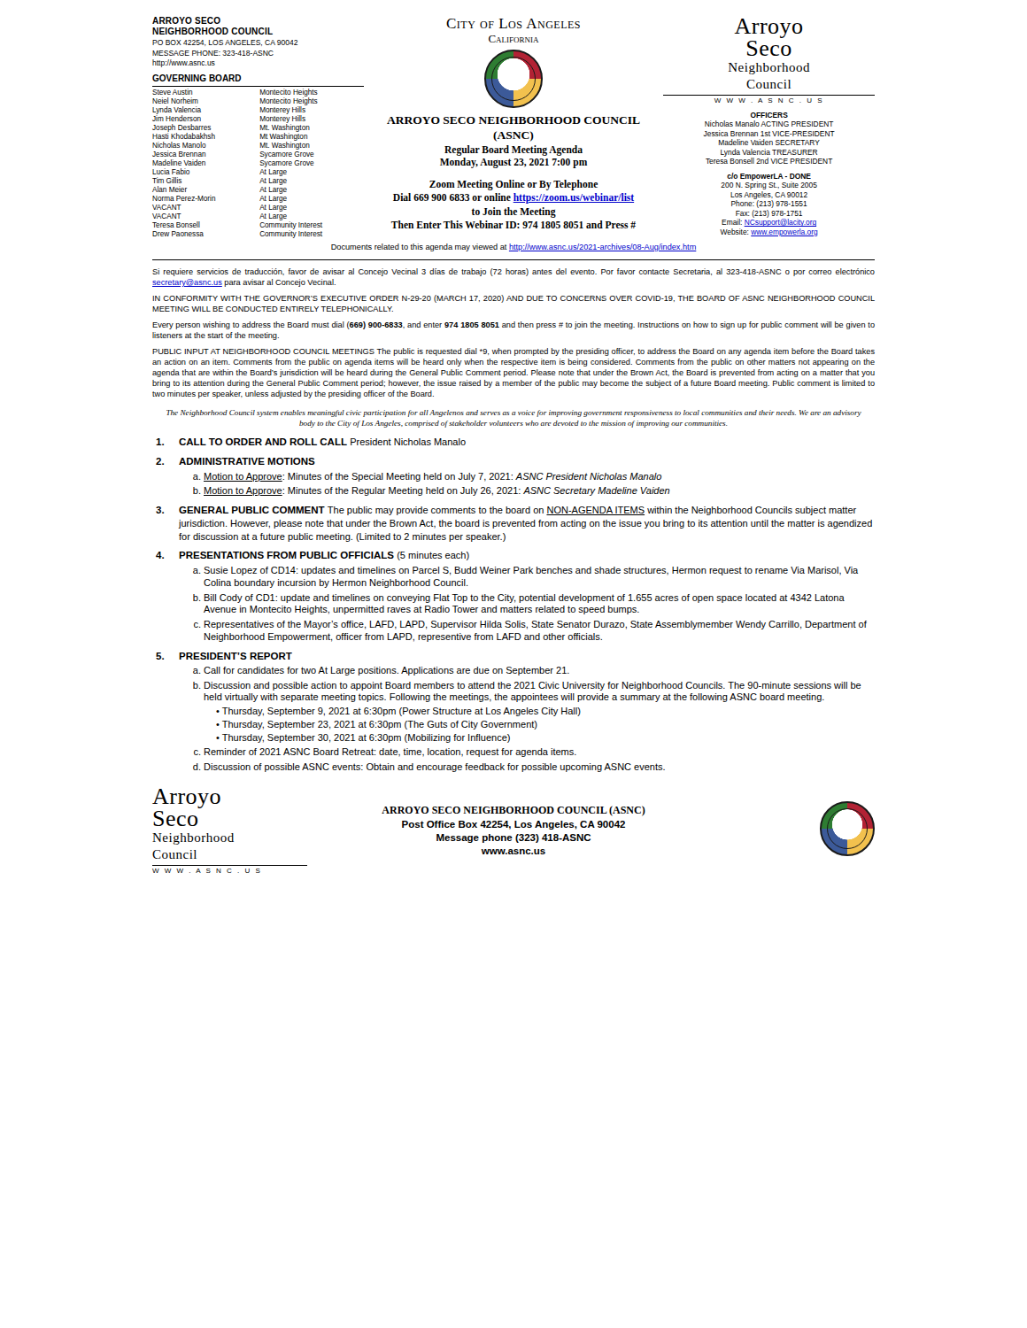ARROYO SECO
NEIGHBORHOOD COUNCIL
PO BOX 42254, LOS ANGELES, CA 90042
MESSAGE PHONE: 323-418-ASNC
http://www.asnc.us
GOVERNING BOARD
| Steve Austin | Montecito Heights |
| Neiel Norheim | Montecito Heights |
| Lynda Valencia | Monterey Hills |
| Jim Henderson | Monterey Hills |
| Joseph Desbarres | Mt. Washington |
| Hasti Khodabakhsh | Mt Washington |
| Nicholas Manolo | Mt. Washington |
| Jessica Brennan | Sycamore Grove |
| Madeline Vaiden | Sycamore Grove |
| Lucia Fabio | At Large |
| Tim Gillis | At Large |
| Alan Meier | At Large |
| Norma Perez-Morin | At Large |
| VACANT | At Large |
| VACANT | At Large |
| Teresa Bonsell | Community Interest |
| Drew Paonessa | Community Interest |
City of Los Angeles
California
ARROYO SECO NEIGHBORHOOD COUNCIL (ASNC)
Regular Board Meeting Agenda
Monday, August 23, 2021 7:00 pm
Zoom Meeting Online or By Telephone
Dial 669 900 6833 or online https://zoom.us/webinar/list
to Join the Meeting
Then Enter This Webinar ID: 974 1805 8051 and Press #
Arroyo
Seco
Neighborhood
Council
W W W . A S N C . U S
OFFICERS
Nicholas Manalo ACTING PRESIDENT
Jessica Brennan 1st VICE-PRESIDENT
Madeline Vaiden SECRETARY
Lynda Valencia TREASURER
Teresa Bonsell 2nd VICE PRESIDENT
c/o EmpowerLA - DONE
200 N. Spring St., Suite 2005
Los Angeles, CA 90012
Phone: (213) 978-1551
Fax: (213) 978-1751
Email: NCsupport@lacity.org
Website: www.empowerla.org
Documents related to this agenda may viewed at http://www.asnc.us/2021-archives/08-Aug/index.htm
Si requiere servicios de traducción, favor de avisar al Concejo Vecinal 3 días de trabajo (72 horas) antes del evento. Por favor contacte Secretaria, al 323-418-ASNC o por correo electrónico secretary@asnc.us para avisar al Concejo Vecinal.
IN CONFORMITY WITH THE GOVERNOR’S EXECUTIVE ORDER N-29-20 (MARCH 17, 2020) AND DUE TO CONCERNS OVER COVID-19, THE BOARD OF ASNC NEIGHBORHOOD COUNCIL MEETING WILL BE CONDUCTED ENTIRELY TELEPHONICALLY.
Every person wishing to address the Board must dial (669) 900-6833, and enter 974 1805 8051 and then press # to join the meeting. Instructions on how to sign up for public comment will be given to listeners at the start of the meeting.
PUBLIC INPUT AT NEIGHBORHOOD COUNCIL MEETINGS The public is requested dial *9, when prompted by the presiding officer, to address the Board on any agenda item before the Board takes an action on an item. Comments from the public on agenda items will be heard only when the respective item is being considered. Comments from the public on other matters not appearing on the agenda that are within the Board’s jurisdiction will be heard during the General Public Comment period. Please note that under the Brown Act, the Board is prevented from acting on a matter that you bring to its attention during the General Public Comment period; however, the issue raised by a member of the public may become the subject of a future Board meeting. Public comment is limited to two minutes per speaker, unless adjusted by the presiding officer of the Board.
The Neighborhood Council system enables meaningful civic participation for all Angelenos and serves as a voice for improving government responsiveness to local communities and their needs. We are an advisory body to the City of Los Angeles, comprised of stakeholder volunteers who are devoted to the mission of improving our communities.
Call to Order and Roll Call President Nicholas Manalo
Administrative Motions
Motion to Approve: Minutes of the Special Meeting held on July 7, 2021: ASNC President Nicholas Manalo
Motion to Approve: Minutes of the Regular Meeting held on July 26, 2021: ASNC Secretary Madeline Vaiden
General Public Comment The public may provide comments to the board on NON-AGENDA ITEMS within the Neighborhood Councils subject matter jurisdiction. However, please note that under the Brown Act, the board is prevented from acting on the issue you bring to its attention until the matter is agendized for discussion at a future public meeting. (Limited to 2 minutes per speaker.)
Presentations from Public Officials (5 minutes each)
Susie Lopez of CD14: updates and timelines on Parcel S, Budd Weiner Park benches and shade structures, Hermon request to rename Via Marisol, Via Colina boundary incursion by Hermon Neighborhood Council.
Bill Cody of CD1: update and timelines on conveying Flat Top to the City, potential development of 1.655 acres of open space located at 4342 Latona Avenue in Montecito Heights, unpermitted raves at Radio Tower and matters related to speed bumps.
Representatives of the Mayor’s office, LAFD, LAPD, Supervisor Hilda Solis, State Senator Durazo, State Assemblymember Wendy Carrillo, Department of Neighborhood Empowerment, officer from LAPD, representive from LAFD and other officials.
President’s Report
Call for candidates for two At Large positions. Applications are due on September 21.
Discussion and possible action to appoint Board members to attend the 2021 Civic University for Neighborhood Councils. The 90-minute sessions will be held virtually with separate meeting topics. Following the meetings, the appointees will provide a summary at the following ASNC board meeting.
Thursday, September 9, 2021 at 6:30pm (Power Structure at Los Angeles City Hall)
Thursday, September 23, 2021 at 6:30pm (The Guts of City Government)
Thursday, September 30, 2021 at 6:30pm (Mobilizing for Influence)
Reminder of 2021 ASNC Board Retreat: date, time, location, request for agenda items.
Discussion of possible ASNC events: Obtain and encourage feedback for possible upcoming ASNC events.
Arroyo
Seco
Neighborhood
Council
W W W . A S N C . U S
ARROYO SECO NEIGHBORHOOD COUNCIL (ASNC)
Post Office Box 42254, Los Angeles, CA 90042
Message phone (323) 418-ASNC
www.asnc.us